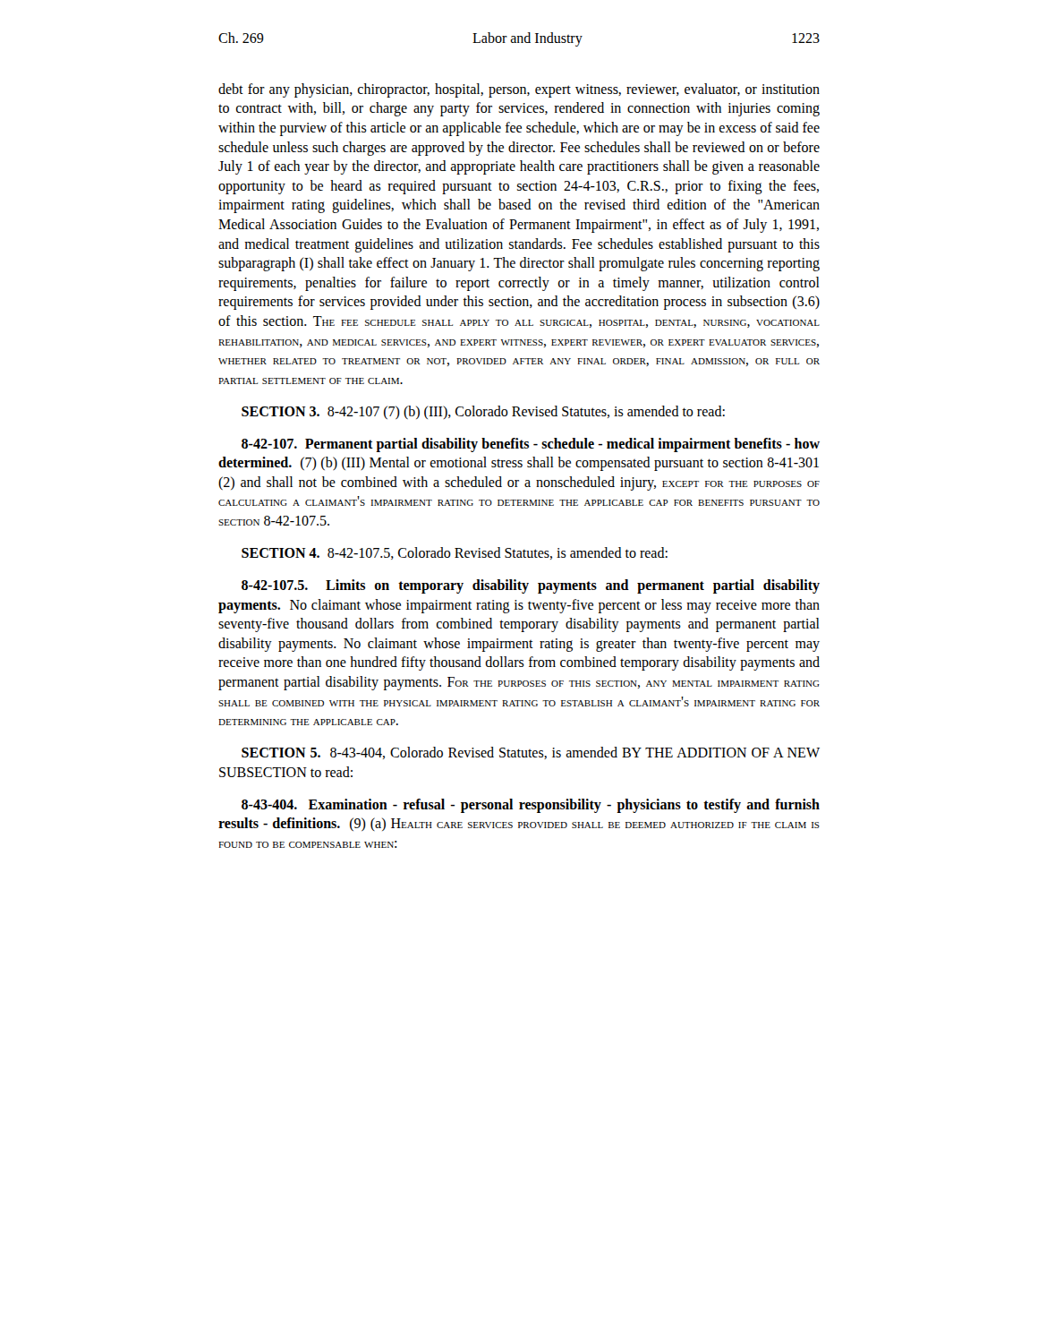Ch. 269
Labor and Industry
1223
debt for any physician, chiropractor, hospital, person, expert witness, reviewer, evaluator, or institution to contract with, bill, or charge any party for services, rendered in connection with injuries coming within the purview of this article or an applicable fee schedule, which are or may be in excess of said fee schedule unless such charges are approved by the director. Fee schedules shall be reviewed on or before July 1 of each year by the director, and appropriate health care practitioners shall be given a reasonable opportunity to be heard as required pursuant to section 24-4-103, C.R.S., prior to fixing the fees, impairment rating guidelines, which shall be based on the revised third edition of the "American Medical Association Guides to the Evaluation of Permanent Impairment", in effect as of July 1, 1991, and medical treatment guidelines and utilization standards. Fee schedules established pursuant to this subparagraph (I) shall take effect on January 1. The director shall promulgate rules concerning reporting requirements, penalties for failure to report correctly or in a timely manner, utilization control requirements for services provided under this section, and the accreditation process in subsection (3.6) of this section. The fee schedule shall apply to all surgical, hospital, dental, nursing, vocational rehabilitation, and medical services, and expert witness, expert reviewer, or expert evaluator services, whether related to treatment or not, provided after any final order, final admission, or full or partial settlement of the claim.
SECTION 3. 8-42-107 (7) (b) (III), Colorado Revised Statutes, is amended to read:
8-42-107. Permanent partial disability benefits - schedule - medical impairment benefits - how determined. (7) (b) (III) Mental or emotional stress shall be compensated pursuant to section 8-41-301 (2) and shall not be combined with a scheduled or a nonscheduled injury, except for the purposes of calculating a claimant's impairment rating to determine the applicable cap for benefits pursuant to section 8-42-107.5.
SECTION 4. 8-42-107.5, Colorado Revised Statutes, is amended to read:
8-42-107.5. Limits on temporary disability payments and permanent partial disability payments. No claimant whose impairment rating is twenty-five percent or less may receive more than seventy-five thousand dollars from combined temporary disability payments and permanent partial disability payments. No claimant whose impairment rating is greater than twenty-five percent may receive more than one hundred fifty thousand dollars from combined temporary disability payments and permanent partial disability payments. For the purposes of this section, any mental impairment rating shall be combined with the physical impairment rating to establish a claimant's impairment rating for determining the applicable cap.
SECTION 5. 8-43-404, Colorado Revised Statutes, is amended BY THE ADDITION OF A NEW SUBSECTION to read:
8-43-404. Examination - refusal - personal responsibility - physicians to testify and furnish results - definitions. (9) (a) Health care services provided shall be deemed authorized if the claim is found to be compensable when: